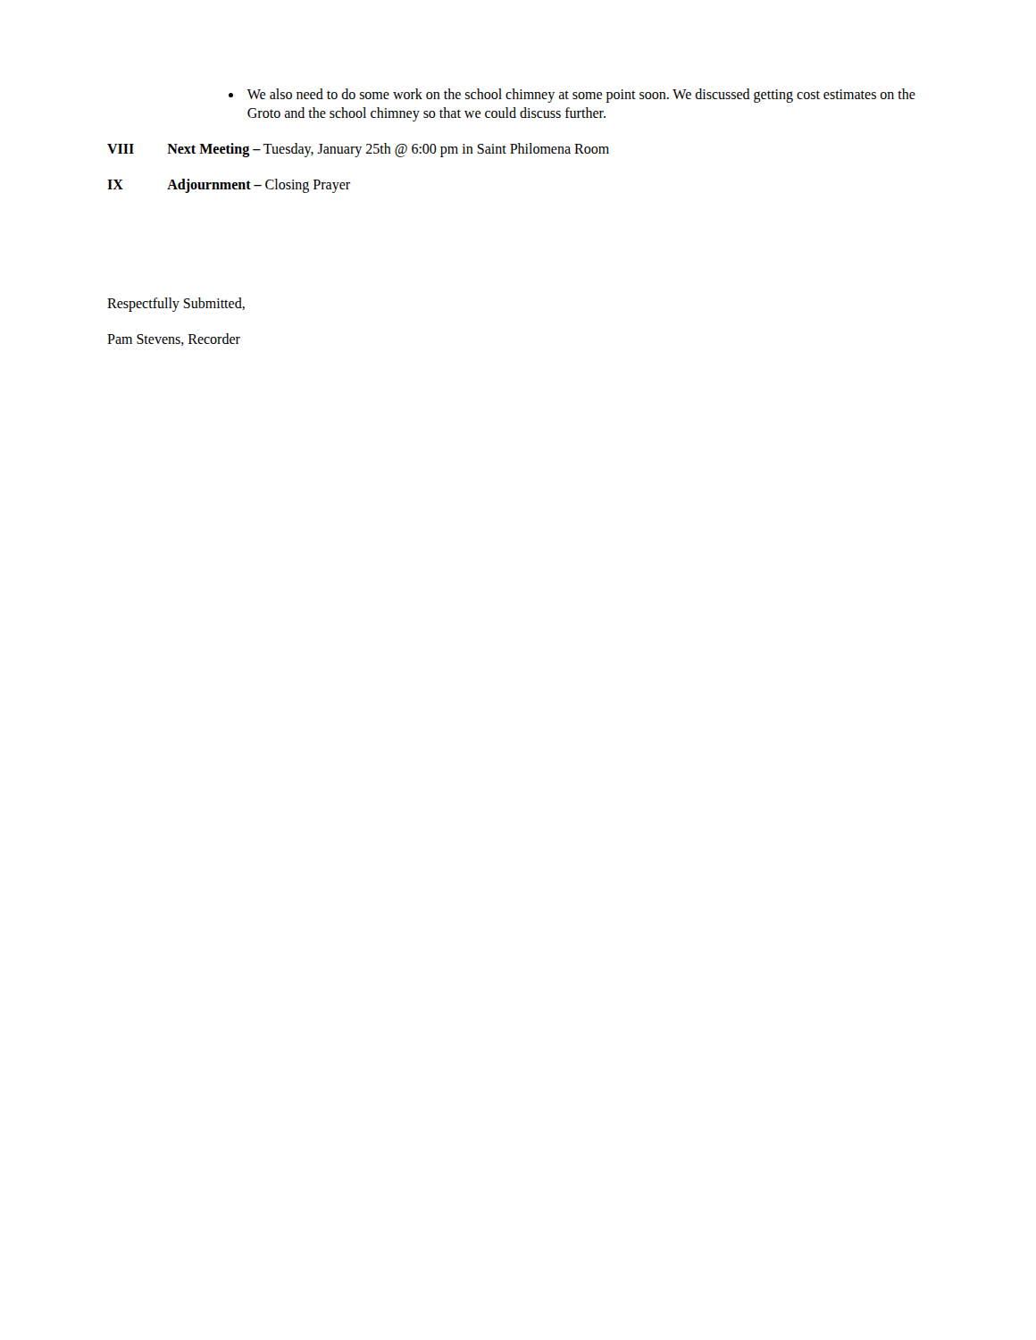We also need to do some work on the school chimney at some point soon. We discussed getting cost estimates on the Groto and the school chimney so that we could discuss further.
VIII Next Meeting – Tuesday, January 25th @ 6:00 pm in Saint Philomena Room
IX Adjournment – Closing Prayer
Respectfully Submitted,
Pam Stevens, Recorder